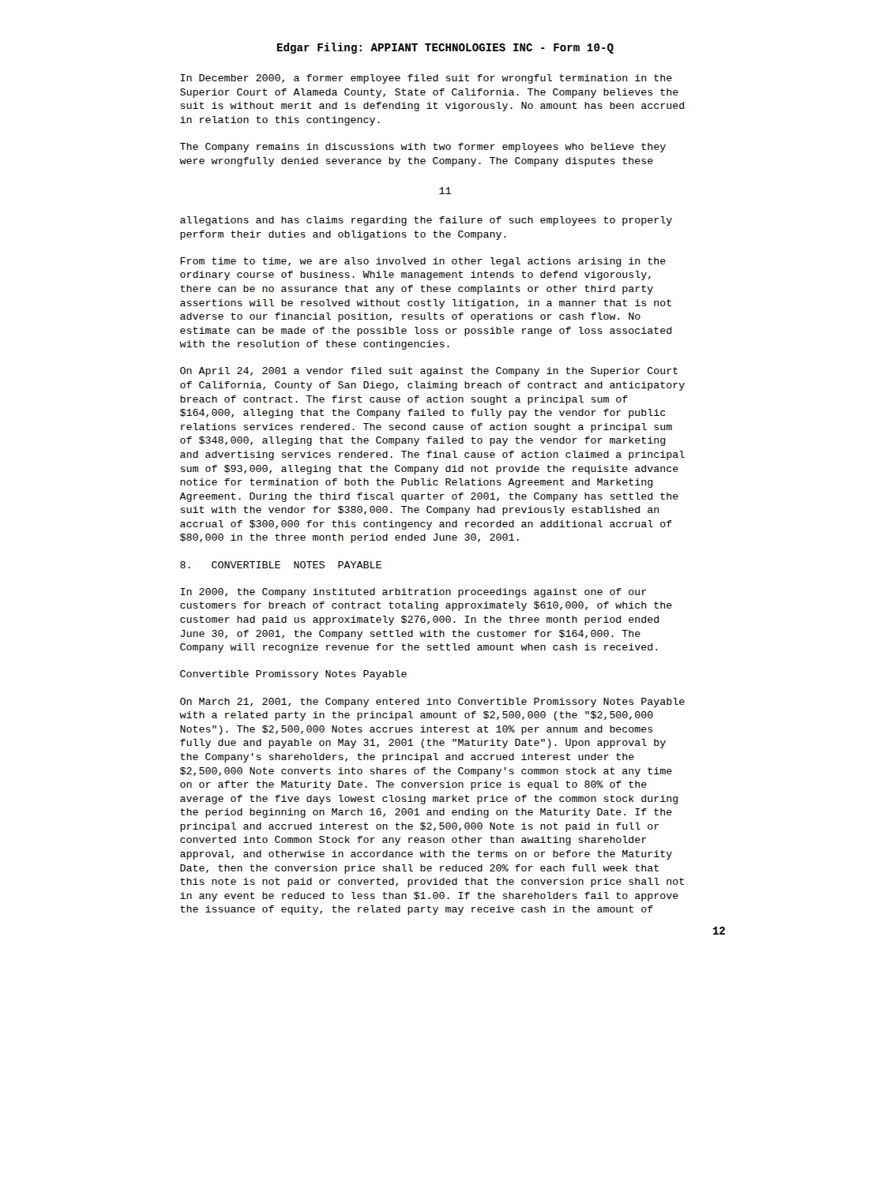Edgar Filing: APPIANT TECHNOLOGIES INC - Form 10-Q
In December 2000, a former employee filed suit for wrongful termination in the Superior Court of Alameda County, State of California. The Company believes the suit is without merit and is defending it vigorously. No amount has been accrued in relation to this contingency.
The Company remains in discussions with two former employees who believe they were wrongfully denied severance by the Company. The Company disputes these
11
allegations and has claims regarding the failure of such employees to properly perform their duties and obligations to the Company.
From time to time, we are also involved in other legal actions arising in the ordinary course of business. While management intends to defend vigorously, there can be no assurance that any of these complaints or other third party assertions will be resolved without costly litigation, in a manner that is not adverse to our financial position, results of operations or cash flow. No estimate can be made of the possible loss or possible range of loss associated with the resolution of these contingencies.
On April 24, 2001 a vendor filed suit against the Company in the Superior Court of California, County of San Diego, claiming breach of contract and anticipatory breach of contract. The first cause of action sought a principal sum of $164,000, alleging that the Company failed to fully pay the vendor for public relations services rendered. The second cause of action sought a principal sum of $348,000, alleging that the Company failed to pay the vendor for marketing and advertising services rendered. The final cause of action claimed a principal sum of $93,000, alleging that the Company did not provide the requisite advance notice for termination of both the Public Relations Agreement and Marketing Agreement. During the third fiscal quarter of 2001, the Company has settled the suit with the vendor for $380,000. The Company had previously established an accrual of $300,000 for this contingency and recorded an additional accrual of $80,000 in the three month period ended June 30, 2001.
8. CONVERTIBLE NOTES PAYABLE
In 2000, the Company instituted arbitration proceedings against one of our customers for breach of contract totaling approximately $610,000, of which the customer had paid us approximately $276,000. In the three month period ended June 30, of 2001, the Company settled with the customer for $164,000. The Company will recognize revenue for the settled amount when cash is received.
Convertible Promissory Notes Payable
On March 21, 2001, the Company entered into Convertible Promissory Notes Payable with a related party in the principal amount of $2,500,000 (the "$2,500,000 Notes"). The $2,500,000 Notes accrues interest at 10% per annum and becomes fully due and payable on May 31, 2001 (the "Maturity Date"). Upon approval by the Company's shareholders, the principal and accrued interest under the $2,500,000 Note converts into shares of the Company's common stock at any time on or after the Maturity Date. The conversion price is equal to 80% of the average of the five days lowest closing market price of the common stock during the period beginning on March 16, 2001 and ending on the Maturity Date. If the principal and accrued interest on the $2,500,000 Note is not paid in full or converted into Common Stock for any reason other than awaiting shareholder approval, and otherwise in accordance with the terms on or before the Maturity Date, then the conversion price shall be reduced 20% for each full week that this note is not paid or converted, provided that the conversion price shall not in any event be reduced to less than $1.00. If the shareholders fail to approve the issuance of equity, the related party may receive cash in the amount of
12